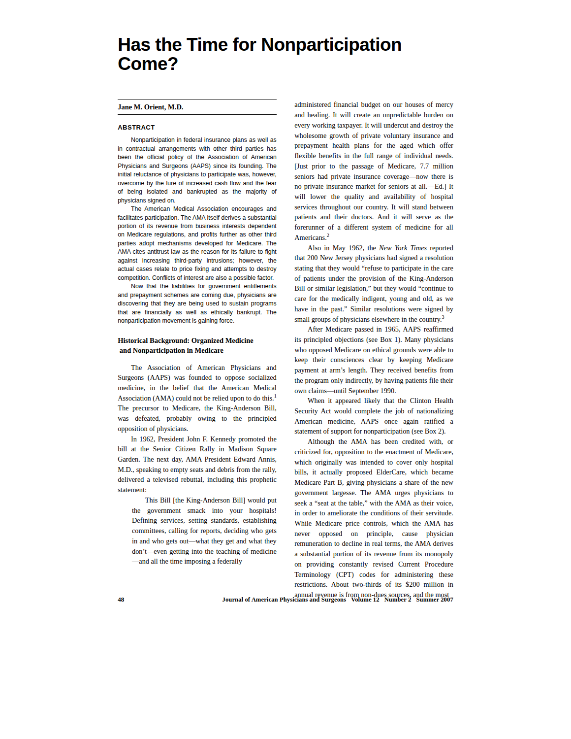Has the Time for Nonparticipation Come?
Jane M. Orient, M.D.
ABSTRACT
Nonparticipation in federal insurance plans as well as in contractual arrangements with other third parties has been the official policy of the Association of American Physicians and Surgeons (AAPS) since its founding. The initial reluctance of physicians to participate was, however, overcome by the lure of increased cash flow and the fear of being isolated and bankrupted as the majority of physicians signed on.
The American Medical Association encourages and facilitates participation. The AMA itself derives a substantial portion of its revenue from business interests dependent on Medicare regulations, and profits further as other third parties adopt mechanisms developed for Medicare. The AMA cites antitrust law as the reason for its failure to fight against increasing third-party intrusions; however, the actual cases relate to price fixing and attempts to destroy competition. Conflicts of interest are also a possible factor.
Now that the liabilities for government entitlements and prepayment schemes are coming due, physicians are discovering that they are being used to sustain programs that are financially as well as ethically bankrupt. The nonparticipation movement is gaining force.
Historical Background: Organized Medicine
and Nonparticipation in Medicare
The Association of American Physicians and Surgeons (AAPS) was founded to oppose socialized medicine, in the belief that the American Medical Association (AMA) could not be relied upon to do this.1 The precursor to Medicare, the King-Anderson Bill, was defeated, probably owing to the principled opposition of physicians.
In 1962, President John F. Kennedy promoted the bill at the Senior Citizen Rally in Madison Square Garden. The next day, AMA President Edward Annis, M.D., speaking to empty seats and debris from the rally, delivered a televised rebuttal, including this prophetic statement:
This Bill [the King-Anderson Bill] would put the government smack into your hospitals! Defining services, setting standards, establishing committees, calling for reports, deciding who gets in and who gets out—what they get and what they don’t—even getting into the teaching of medicine—and all the time imposing a federally
administered financial budget on our houses of mercy and healing. It will create an unpredictable burden on every working taxpayer. It will undercut and destroy the wholesome growth of private voluntary insurance and prepayment health plans for the aged which offer flexible benefits in the full range of individual needs. [Just prior to the passage of Medicare, 7.7 million seniors had private insurance coverage—now there is no private insurance market for seniors at all.—Ed.] It will lower the quality and availability of hospital services throughout our country. It will stand between patients and their doctors. And it will serve as the forerunner of a different system of medicine for all Americans.2
Also in May 1962, the New York Times reported that 200 New Jersey physicians had signed a resolution stating that they would “refuse to participate in the care of patients under the provision of the King-Anderson Bill or similar legislation,” but they would “continue to care for the medically indigent, young and old, as we have in the past.” Similar resolutions were signed by small groups of physicians elsewhere in the country.3
After Medicare passed in 1965, AAPS reaffirmed its principled objections (see Box 1). Many physicians who opposed Medicare on ethical grounds were able to keep their consciences clear by keeping Medicare payment at arm’s length. They received benefits from the program only indirectly, by having patients file their own claims—until September 1990.
When it appeared likely that the Clinton Health Security Act would complete the job of nationalizing American medicine, AAPS once again ratified a statement of support for nonparticipation (see Box 2).
Although the AMA has been credited with, or criticized for, opposition to the enactment of Medicare, which originally was intended to cover only hospital bills, it actually proposed ElderCare, which became Medicare Part B, giving physicians a share of the new government largesse. The AMA urges physicians to seek a “seat at the table,” with the AMA as their voice, in order to ameliorate the conditions of their servitude. While Medicare price controls, which the AMA has never opposed on principle, cause physician remuneration to decline in real terms, the AMA derives a substantial portion of its revenue from its monopoly on providing constantly revised Current Procedure Terminology (CPT) codes for administering these restrictions. About two-thirds of its $200 million in annual revenue is from non-dues sources, and the most
48
Journal of American Physicians and Surgeons Volume 12 Number 2 Summer 2007